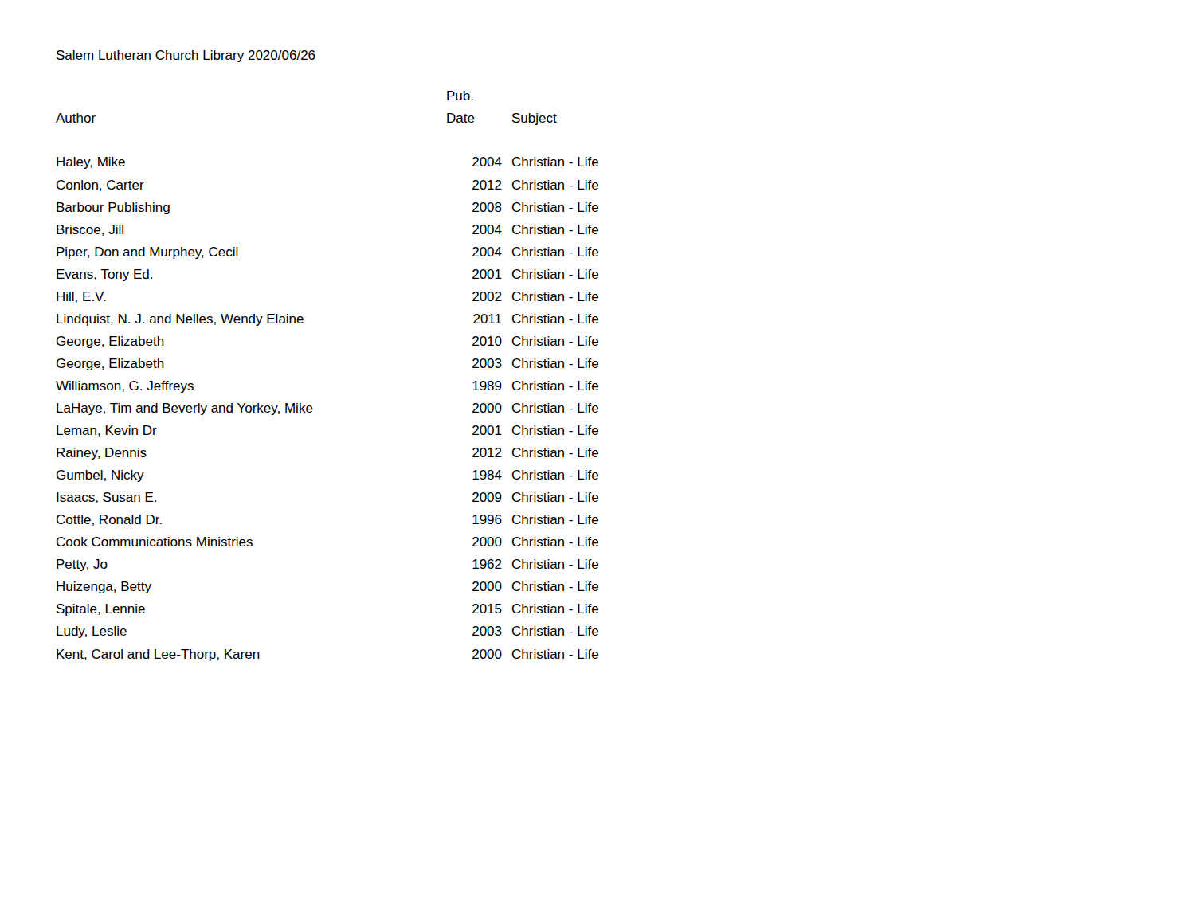Salem Lutheran Church Library 2020/06/26
| | Pub. | |
| --- | --- | --- |
| Author | Date | Subject |
| Haley, Mike | 2004 | Christian - Life |
| Conlon, Carter | 2012 | Christian - Life |
| Barbour Publishing | 2008 | Christian - Life |
| Briscoe, Jill | 2004 | Christian - Life |
| Piper, Don and Murphey, Cecil | 2004 | Christian - Life |
| Evans, Tony Ed. | 2001 | Christian - Life |
| Hill, E.V. | 2002 | Christian - Life |
| Lindquist, N. J. and Nelles, Wendy Elaine | 2011 | Christian - Life |
| George, Elizabeth | 2010 | Christian - Life |
| George, Elizabeth | 2003 | Christian - Life |
| Williamson, G. Jeffreys | 1989 | Christian - Life |
| LaHaye, Tim and Beverly and Yorkey, Mike | 2000 | Christian - Life |
| Leman, Kevin Dr | 2001 | Christian - Life |
| Rainey, Dennis | 2012 | Christian - Life |
| Gumbel, Nicky | 1984 | Christian - Life |
| Isaacs, Susan E. | 2009 | Christian - Life |
| Cottle, Ronald Dr. | 1996 | Christian - Life |
| Cook Communications Ministries | 2000 | Christian - Life |
| Petty, Jo | 1962 | Christian - Life |
| Huizenga, Betty | 2000 | Christian - Life |
| Spitale, Lennie | 2015 | Christian - Life |
| Ludy, Leslie | 2003 | Christian - Life |
| Kent, Carol and Lee-Thorp, Karen | 2000 | Christian - Life |